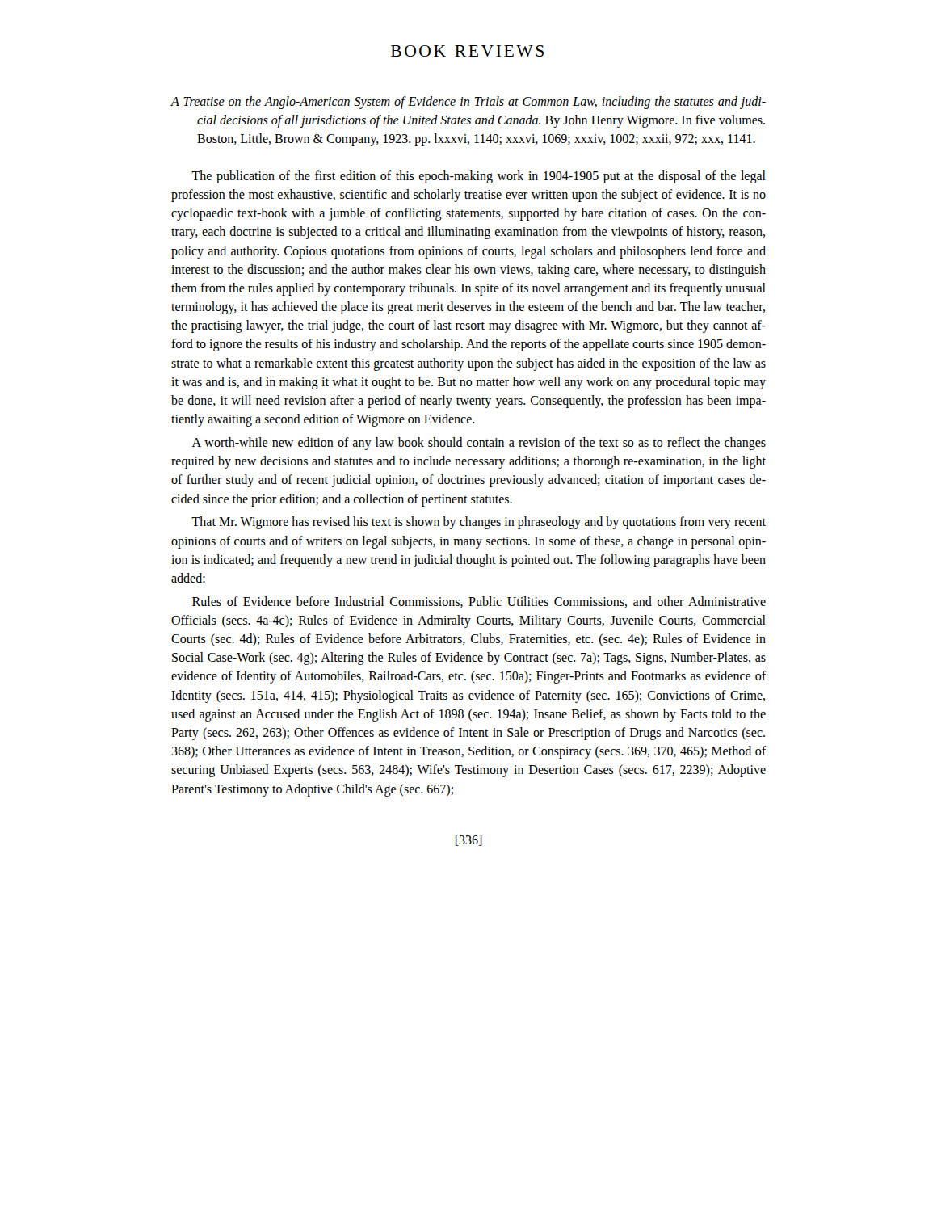BOOK REVIEWS
A Treatise on the Anglo-American System of Evidence in Trials at Common Law, including the statutes and judicial decisions of all jurisdictions of the United States and Canada. By John Henry Wigmore. In five volumes. Boston, Little, Brown & Company, 1923. pp. lxxxvi, 1140; xxxvi, 1069; xxxiv, 1002; xxxii, 972; xxx, 1141.
The publication of the first edition of this epoch-making work in 1904-1905 put at the disposal of the legal profession the most exhaustive, scientific and scholarly treatise ever written upon the subject of evidence. It is no cyclopaedic text-book with a jumble of conflicting statements, supported by bare citation of cases. On the contrary, each doctrine is subjected to a critical and illuminating examination from the viewpoints of history, reason, policy and authority. Copious quotations from opinions of courts, legal scholars and philosophers lend force and interest to the discussion; and the author makes clear his own views, taking care, where necessary, to distinguish them from the rules applied by contemporary tribunals. In spite of its novel arrangement and its frequently unusual terminology, it has achieved the place its great merit deserves in the esteem of the bench and bar. The law teacher, the practising lawyer, the trial judge, the court of last resort may disagree with Mr. Wigmore, but they cannot afford to ignore the results of his industry and scholarship. And the reports of the appellate courts since 1905 demonstrate to what a remarkable extent this greatest authority upon the subject has aided in the exposition of the law as it was and is, and in making it what it ought to be. But no matter how well any work on any procedural topic may be done, it will need revision after a period of nearly twenty years. Consequently, the profession has been impatiently awaiting a second edition of Wigmore on Evidence.
A worth-while new edition of any law book should contain a revision of the text so as to reflect the changes required by new decisions and statutes and to include necessary additions; a thorough re-examination, in the light of further study and of recent judicial opinion, of doctrines previously advanced; citation of important cases decided since the prior edition; and a collection of pertinent statutes.
That Mr. Wigmore has revised his text is shown by changes in phraseology and by quotations from very recent opinions of courts and of writers on legal subjects, in many sections. In some of these, a change in personal opinion is indicated; and frequently a new trend in judicial thought is pointed out. The following paragraphs have been added:
Rules of Evidence before Industrial Commissions, Public Utilities Commissions, and other Administrative Officials (secs. 4a-4c); Rules of Evidence in Admiralty Courts, Military Courts, Juvenile Courts, Commercial Courts (sec. 4d); Rules of Evidence before Arbitrators, Clubs, Fraternities, etc. (sec. 4e); Rules of Evidence in Social Case-Work (sec. 4g); Altering the Rules of Evidence by Contract (sec. 7a); Tags, Signs, Number-Plates, as evidence of Identity of Automobiles, Railroad-Cars, etc. (sec. 150a); Finger-Prints and Footmarks as evidence of Identity (secs. 151a, 414, 415); Physiological Traits as evidence of Paternity (sec. 165); Convictions of Crime, used against an Accused under the English Act of 1898 (sec. 194a); Insane Belief, as shown by Facts told to the Party (secs. 262, 263); Other Offences as evidence of Intent in Sale or Prescription of Drugs and Narcotics (sec. 368); Other Utterances as evidence of Intent in Treason, Sedition, or Conspiracy (secs. 369, 370, 465); Method of securing Unbiased Experts (secs. 563, 2484); Wife's Testimony in Desertion Cases (secs. 617, 2239); Adoptive Parent's Testimony to Adoptive Child's Age (sec. 667);
[336]